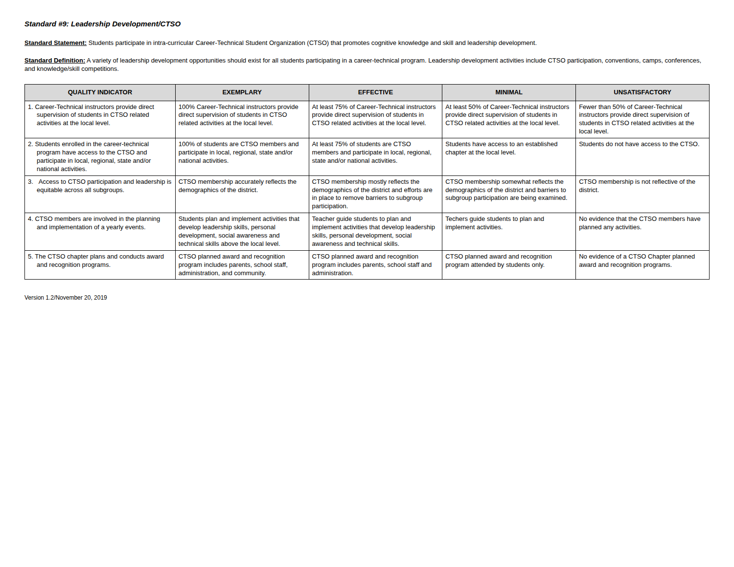Standard #9: Leadership Development/CTSO
Standard Statement: Students participate in intra-curricular Career-Technical Student Organization (CTSO) that promotes cognitive knowledge and skill and leadership development.
Standard Definition: A variety of leadership development opportunities should exist for all students participating in a career-technical program. Leadership development activities include CTSO participation, conventions, camps, conferences, and knowledge/skill competitions.
| QUALITY INDICATOR | EXEMPLARY | EFFECTIVE | MINIMAL | UNSATISFACTORY |
| --- | --- | --- | --- | --- |
| 1. Career-Technical instructors provide direct supervision of students in CTSO related activities at the local level. | 100% Career-Technical instructors provide direct supervision of students in CTSO related activities at the local level. | At least 75% of Career-Technical instructors provide direct supervision of students in CTSO related activities at the local level. | At least 50% of Career-Technical instructors provide direct supervision of students in CTSO related activities at the local level. | Fewer than 50% of Career-Technical instructors provide direct supervision of students in CTSO related activities at the local level. |
| 2. Students enrolled in the career-technical program have access to the CTSO and participate in local, regional, state and/or national activities. | 100% of students are CTSO members and participate in local, regional, state and/or national activities. | At least 75% of students are CTSO members and participate in local, regional, state and/or national activities. | Students have access to an established chapter at the local level. | Students do not have access to the CTSO. |
| 3. Access to CTSO participation and leadership is equitable across all subgroups. | CTSO membership accurately reflects the demographics of the district. | CTSO membership mostly reflects the demographics of the district and efforts are in place to remove barriers to subgroup participation. | CTSO membership somewhat reflects the demographics of the district and barriers to subgroup participation are being examined. | CTSO membership is not reflective of the district. |
| 4. CTSO members are involved in the planning and implementation of a yearly events. | Students plan and implement activities that develop leadership skills, personal development, social awareness and technical skills above the local level. | Teacher guide students to plan and implement activities that develop leadership skills, personal development, social awareness and technical skills. | Techers guide students to plan and implement activities. | No evidence that the CTSO members have planned any activities. |
| 5. The CTSO chapter plans and conducts award and recognition programs. | CTSO planned award and recognition program includes parents, school staff, administration, and community. | CTSO planned award and recognition program includes parents, school staff and administration. | CTSO planned award and recognition program attended by students only. | No evidence of a CTSO Chapter planned award and recognition programs. |
Version 1.2/November 20, 2019